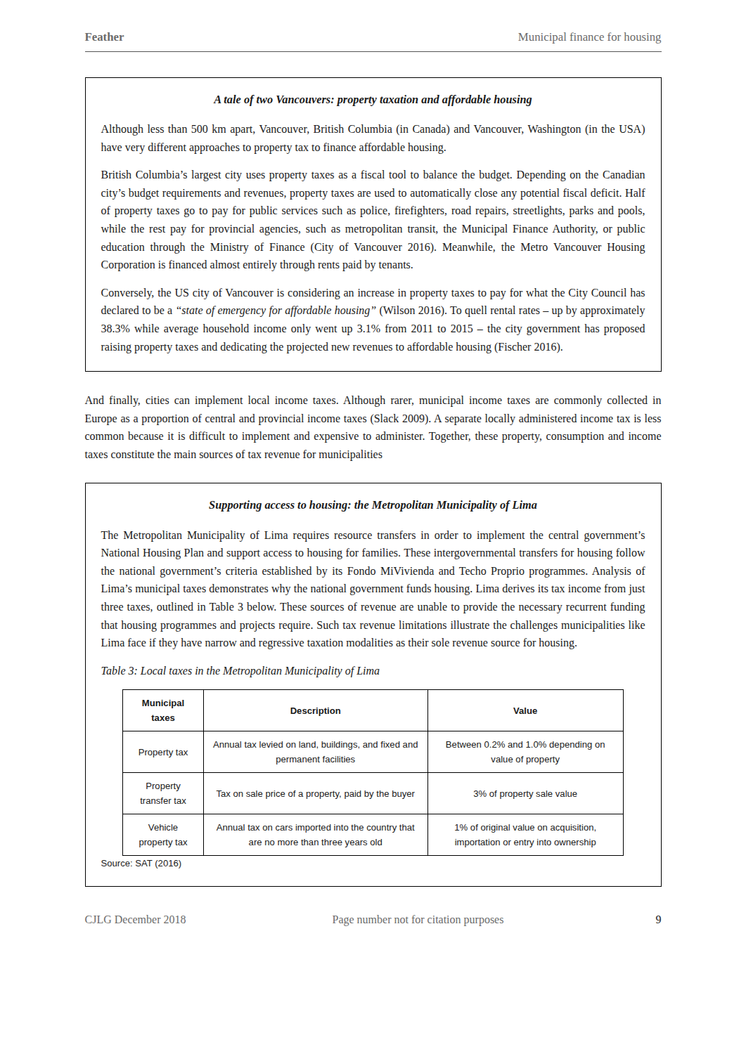Feather Municipal finance for housing
A tale of two Vancouvers: property taxation and affordable housing
Although less than 500 km apart, Vancouver, British Columbia (in Canada) and Vancouver, Washington (in the USA) have very different approaches to property tax to finance affordable housing.
British Columbia’s largest city uses property taxes as a fiscal tool to balance the budget. Depending on the Canadian city’s budget requirements and revenues, property taxes are used to automatically close any potential fiscal deficit. Half of property taxes go to pay for public services such as police, firefighters, road repairs, streetlights, parks and pools, while the rest pay for provincial agencies, such as metropolitan transit, the Municipal Finance Authority, or public education through the Ministry of Finance (City of Vancouver 2016). Meanwhile, the Metro Vancouver Housing Corporation is financed almost entirely through rents paid by tenants.
Conversely, the US city of Vancouver is considering an increase in property taxes to pay for what the City Council has declared to be a “state of emergency for affordable housing” (Wilson 2016). To quell rental rates – up by approximately 38.3% while average household income only went up 3.1% from 2011 to 2015 – the city government has proposed raising property taxes and dedicating the projected new revenues to affordable housing (Fischer 2016).
And finally, cities can implement local income taxes. Although rarer, municipal income taxes are commonly collected in Europe as a proportion of central and provincial income taxes (Slack 2009). A separate locally administered income tax is less common because it is difficult to implement and expensive to administer. Together, these property, consumption and income taxes constitute the main sources of tax revenue for municipalities
Supporting access to housing: the Metropolitan Municipality of Lima
The Metropolitan Municipality of Lima requires resource transfers in order to implement the central government’s National Housing Plan and support access to housing for families. These intergovernmental transfers for housing follow the national government’s criteria established by its Fondo MiVivienda and Techo Proprio programmes. Analysis of Lima’s municipal taxes demonstrates why the national government funds housing. Lima derives its tax income from just three taxes, outlined in Table 3 below. These sources of revenue are unable to provide the necessary recurrent funding that housing programmes and projects require. Such tax revenue limitations illustrate the challenges municipalities like Lima face if they have narrow and regressive taxation modalities as their sole revenue source for housing.
Table 3: Local taxes in the Metropolitan Municipality of Lima
| Municipal taxes | Description | Value |
| --- | --- | --- |
| Property tax | Annual tax levied on land, buildings, and fixed and permanent facilities | Between 0.2% and 1.0% depending on value of property |
| Property transfer tax | Tax on sale price of a property, paid by the buyer | 3% of property sale value |
| Vehicle property tax | Annual tax on cars imported into the country that are no more than three years old | 1% of original value on acquisition, importation or entry into ownership |
Source: SAT (2016)
CJLG December 2018 Page number not for citation purposes 9